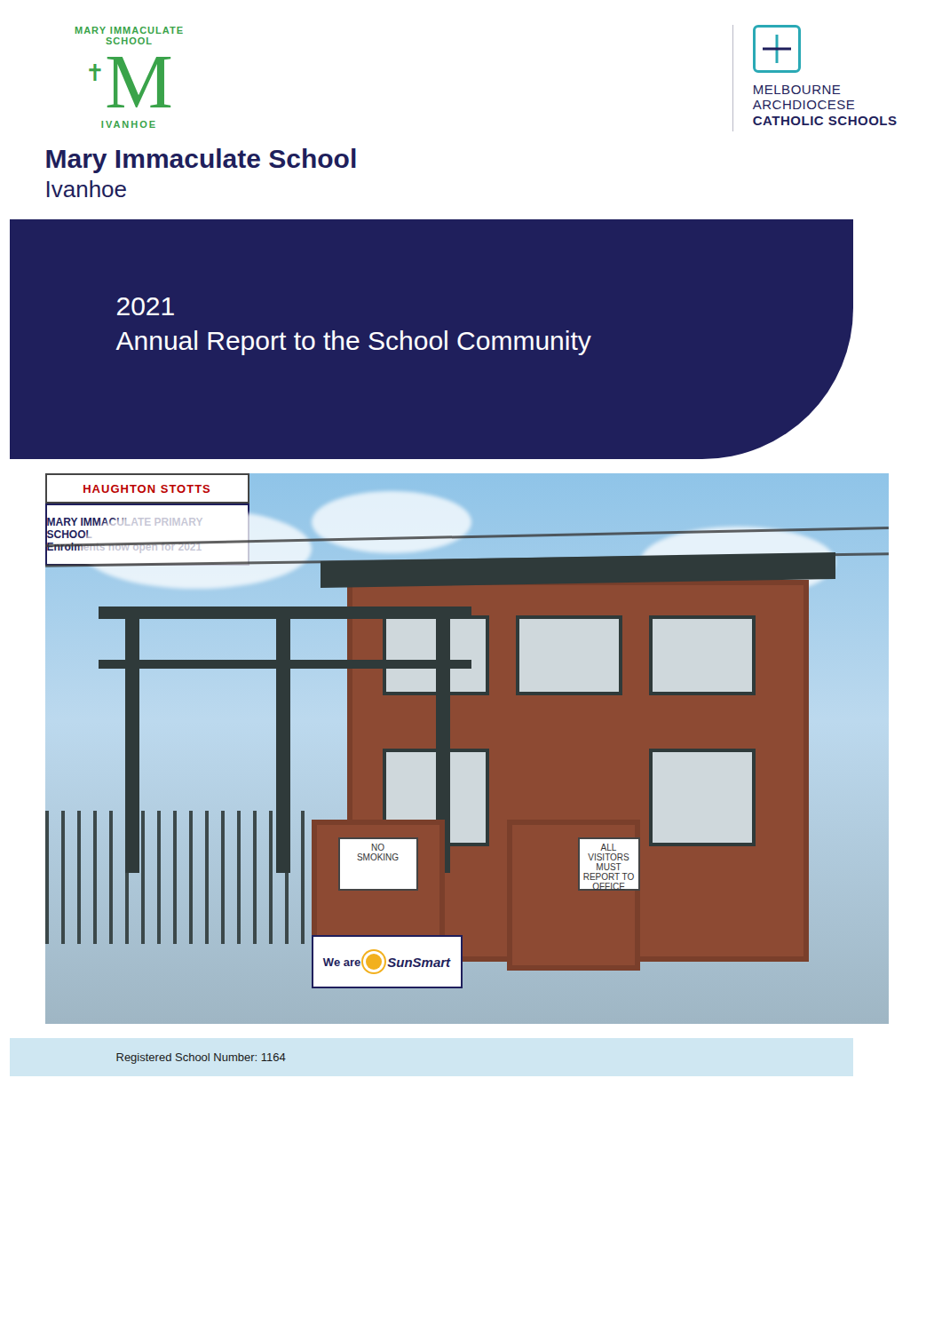MARY IMMACULATE
SCHOOL
✝M
IVANHOE
MELBOURNE
ARCHDIOCESE
CATHOLIC SCHOOLS
Mary Immaculate School
Ivanhoe
2021
Annual Report to the School Community
NO
SMOKING
ALL VISITORS
MUST
REPORT TO
OFFICE
HAUGHTON STOTTS
MARY IMMACULATE PRIMARY SCHOOL
Enrolments now open for 2021
We are SunSmart
Registered School Number: 1164